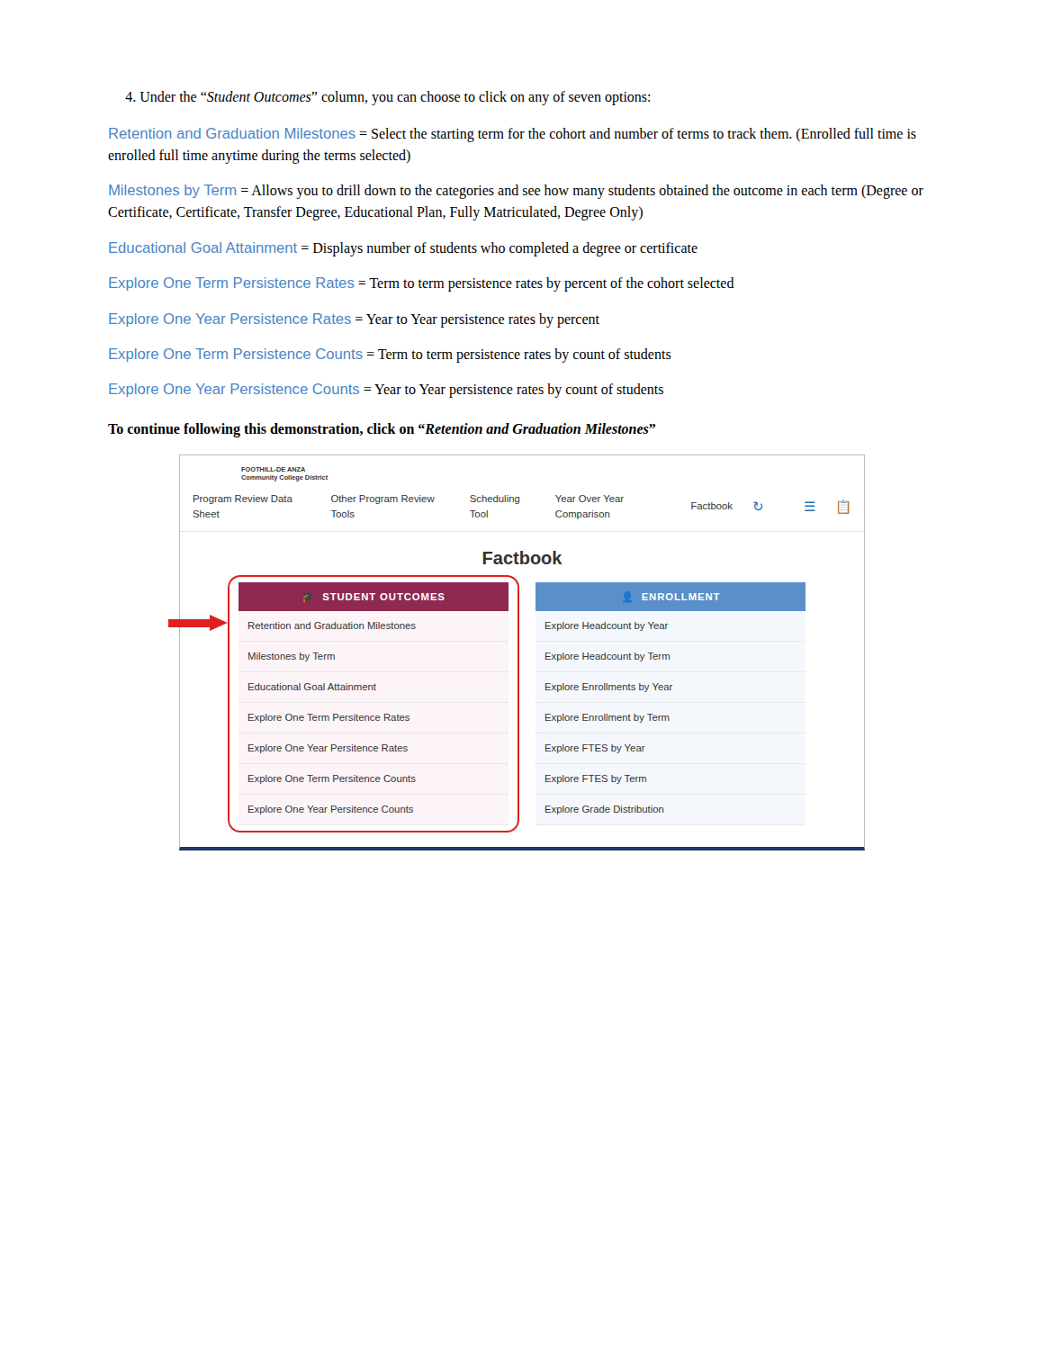Under the “Student Outcomes” column, you can choose to click on any of seven options:
Retention and Graduation Milestones = Select the starting term for the cohort and number of terms to track them. (Enrolled full time is enrolled full time anytime during the terms selected)
Milestones by Term = Allows you to drill down to the categories and see how many students obtained the outcome in each term (Degree or Certificate, Certificate, Transfer Degree, Educational Plan, Fully Matriculated, Degree Only)
Educational Goal Attainment = Displays number of students who completed a degree or certificate
Explore One Term Persistence Rates = Term to term persistence rates by percent of the cohort selected
Explore One Year Persistence Rates = Year to Year persistence rates by percent
Explore One Term Persistence Counts = Term to term persistence rates by count of students
Explore One Year Persistence Counts = Year to Year persistence rates by count of students
To continue following this demonstration, click on “Retention and Graduation Milestones”
FOOTHILL-DE ANZA
Community College District
Program Review Data Sheet Other Program Review Tools Scheduling Tool Year Over Year Comparison Factbook ↻ ☰ 📋
Factbook
🎓 STUDENT OUTCOMES
Retention and Graduation Milestones
Milestones by Term
Educational Goal Attainment
Explore One Term Persitence Rates
Explore One Year Persitence Rates
Explore One Term Persitence Counts
Explore One Year Persitence Counts
👤 ENROLLMENT
Explore Headcount by Year
Explore Headcount by Term
Explore Enrollments by Year
Explore Enrollment by Term
Explore FTES by Year
Explore FTES by Term
Explore Grade Distribution